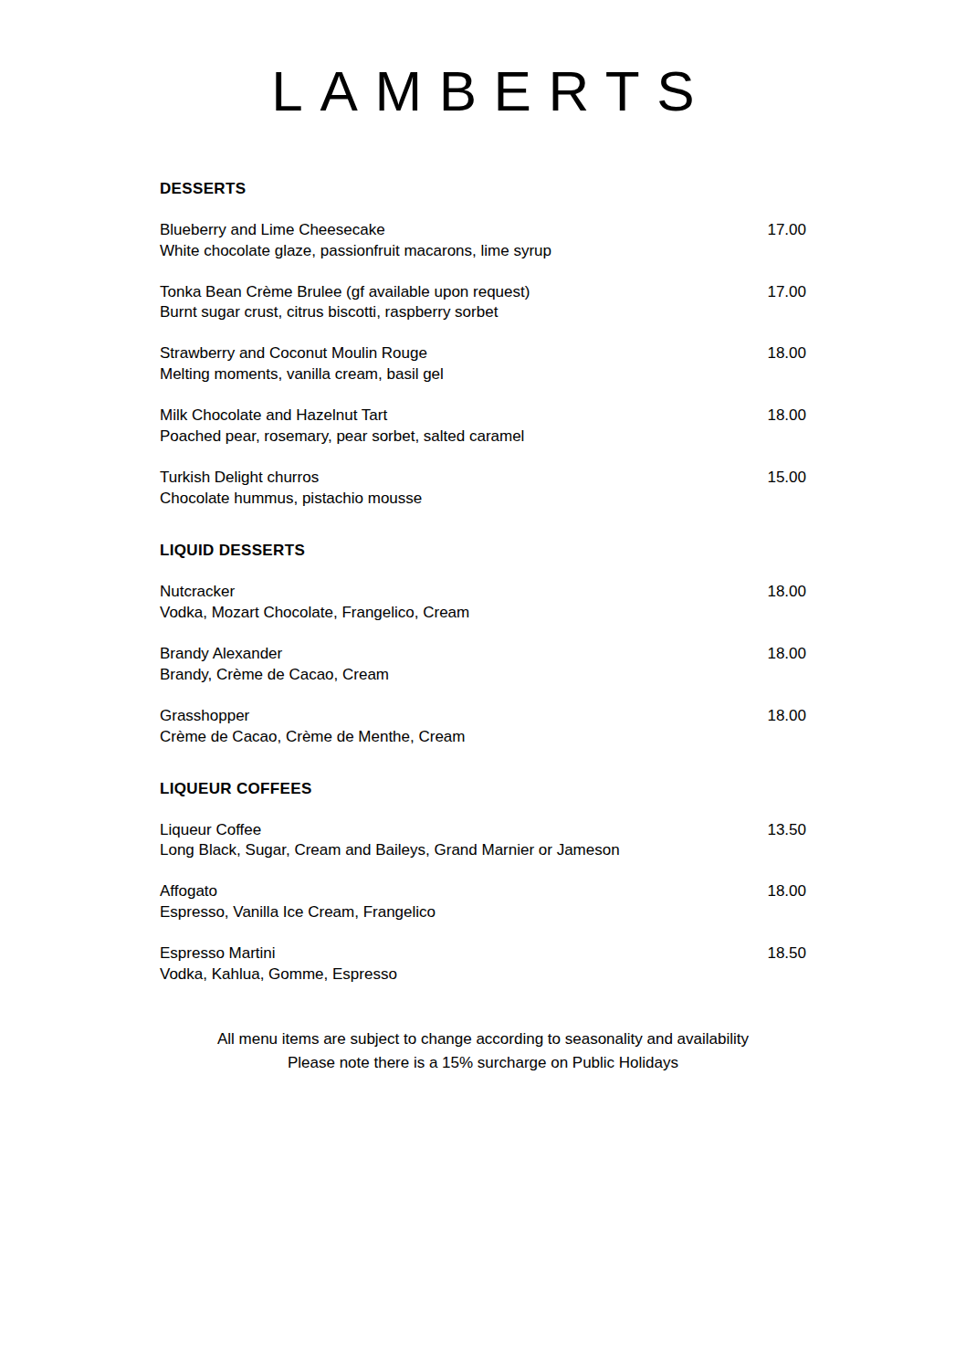LAMBERTS
DESSERTS
Blueberry and Lime Cheesecake White chocolate glaze, passionfruit macarons, lime syrup
17.00
Tonka Bean Crème Brulee (gf available upon request) Burnt sugar crust, citrus biscotti, raspberry sorbet
17.00
Strawberry and Coconut Moulin Rouge Melting moments, vanilla cream, basil gel
18.00
Milk Chocolate and Hazelnut Tart Poached pear, rosemary, pear sorbet, salted caramel
18.00
Turkish Delight churros Chocolate hummus, pistachio mousse
15.00
LIQUID DESSERTS
Nutcracker Vodka, Mozart Chocolate, Frangelico, Cream
18.00
Brandy Alexander Brandy, Crème de Cacao, Cream
18.00
Grasshopper Crème de Cacao, Crème de Menthe, Cream
18.00
LIQUEUR COFFEES
Liqueur Coffee Long Black, Sugar, Cream and Baileys, Grand Marnier or Jameson
13.50
Affogato Espresso, Vanilla Ice Cream, Frangelico
18.00
Espresso Martini Vodka, Kahlua, Gomme, Espresso
18.50
All menu items are subject to change according to seasonality and availability
Please note there is a 15% surcharge on Public Holidays